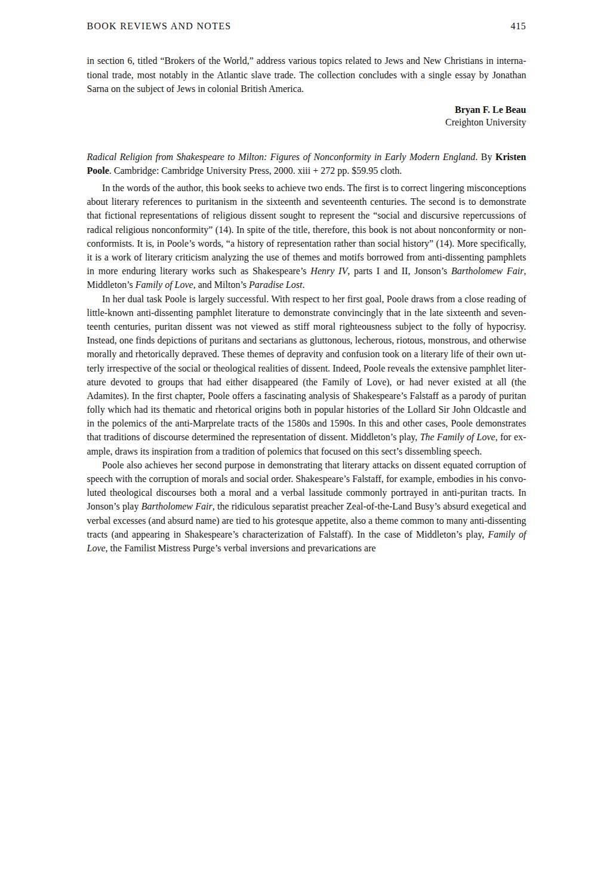Book Reviews and Notes 415
in section 6, titled “Brokers of the World,” address various topics related to Jews and New Christians in international trade, most notably in the Atlantic slave trade. The collection concludes with a single essay by Jonathan Sarna on the subject of Jews in colonial British America.
Bryan F. Le Beau Creighton University
Radical Religion from Shakespeare to Milton: Figures of Nonconformity in Early Modern England. By Kristen Poole. Cambridge: Cambridge University Press, 2000. xiii + 272 pp. $59.95 cloth.
In the words of the author, this book seeks to achieve two ends. The first is to correct lingering misconceptions about literary references to puritanism in the sixteenth and seventeenth centuries. The second is to demonstrate that fictional representations of religious dissent sought to represent the “social and discursive repercussions of radical religious nonconformity” (14). In spite of the title, therefore, this book is not about nonconformity or nonconformists. It is, in Poole’s words, “a history of representation rather than social history” (14). More specifically, it is a work of literary criticism analyzing the use of themes and motifs borrowed from anti-dissenting pamphlets in more enduring literary works such as Shakespeare’s Henry IV, parts I and II, Jonson’s Bartholomew Fair, Middleton’s Family of Love, and Milton’s Paradise Lost.
In her dual task Poole is largely successful. With respect to her first goal, Poole draws from a close reading of little-known anti-dissenting pamphlet literature to demonstrate convincingly that in the late sixteenth and seventeenth centuries, puritan dissent was not viewed as stiff moral righteousness subject to the folly of hypocrisy. Instead, one finds depictions of puritans and sectarians as gluttonous, lecherous, riotous, monstrous, and otherwise morally and rhetorically depraved. These themes of depravity and confusion took on a literary life of their own utterly irrespective of the social or theological realities of dissent. Indeed, Poole reveals the extensive pamphlet literature devoted to groups that had either disappeared (the Family of Love), or had never existed at all (the Adamites). In the first chapter, Poole offers a fascinating analysis of Shakespeare’s Falstaff as a parody of puritan folly which had its thematic and rhetorical origins both in popular histories of the Lollard Sir John Oldcastle and in the polemics of the anti-Marprelate tracts of the 1580s and 1590s. In this and other cases, Poole demonstrates that traditions of discourse determined the representation of dissent. Middleton’s play, The Family of Love, for example, draws its inspiration from a tradition of polemics that focused on this sect’s dissembling speech.
Poole also achieves her second purpose in demonstrating that literary attacks on dissent equated corruption of speech with the corruption of morals and social order. Shakespeare’s Falstaff, for example, embodies in his convoluted theological discourses both a moral and a verbal lassitude commonly portrayed in anti-puritan tracts. In Jonson’s play Bartholomew Fair, the ridiculous separatist preacher Zeal-of-the-Land Busy’s absurd exegetical and verbal excesses (and absurd name) are tied to his grotesque appetite, also a theme common to many anti-dissenting tracts (and appearing in Shakespeare’s characterization of Falstaff). In the case of Middleton’s play, Family of Love, the Familist Mistress Purge’s verbal inversions and prevarications are